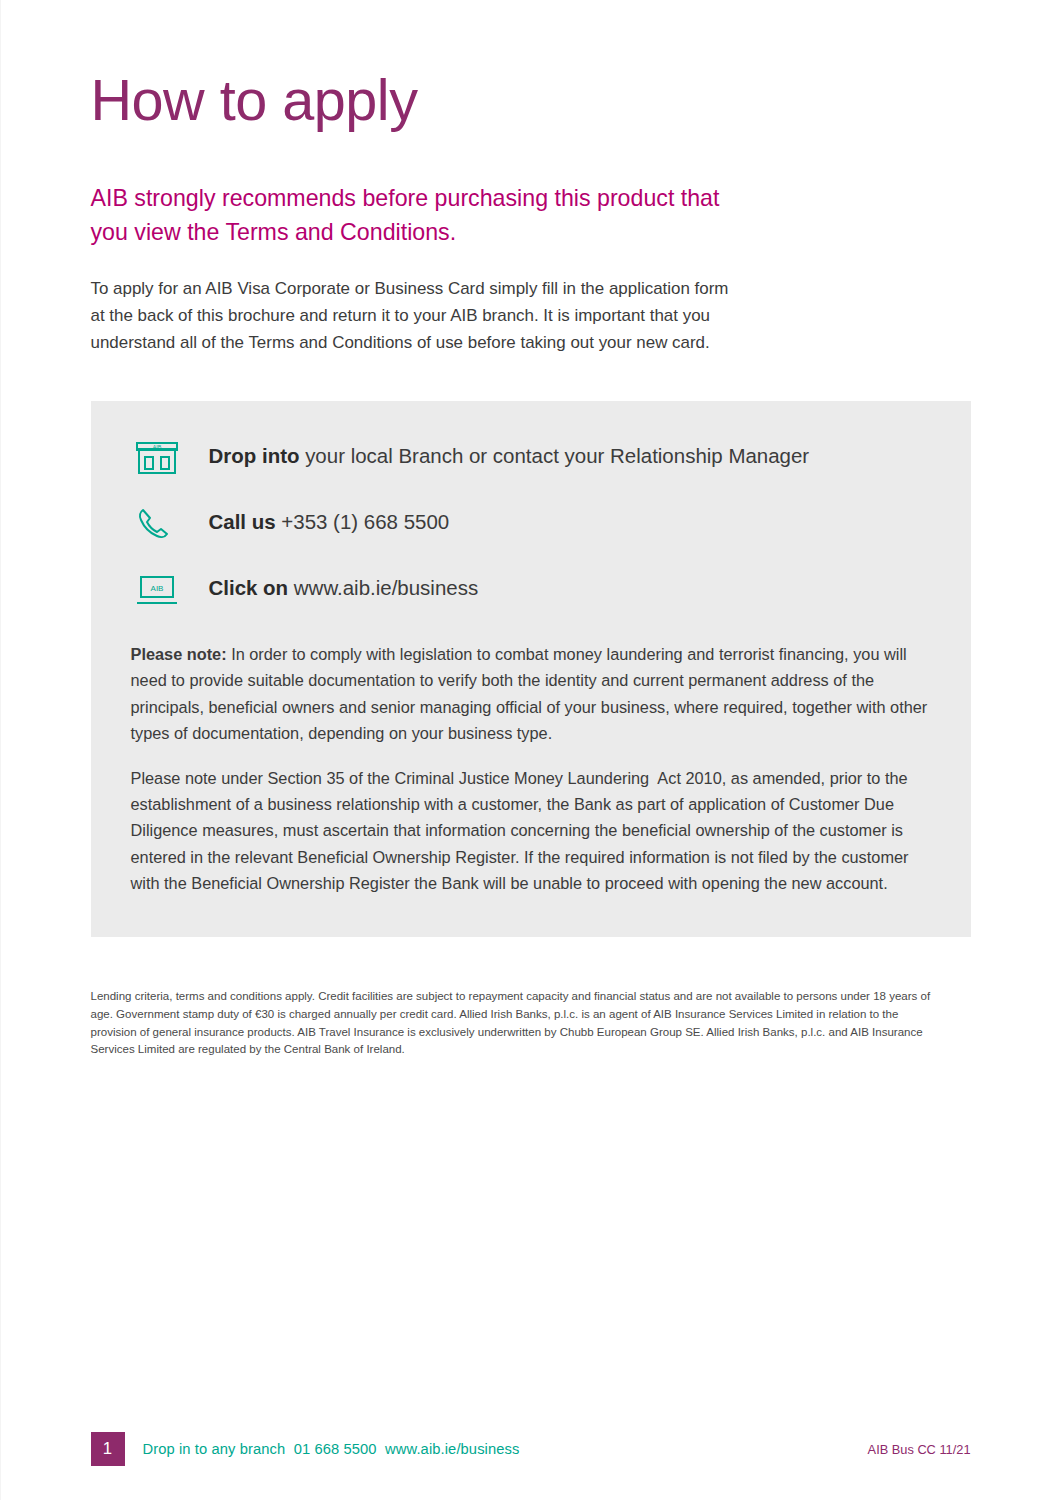How to apply
AIB strongly recommends before purchasing this product that you view the Terms and Conditions.
To apply for an AIB Visa Corporate or Business Card simply fill in the application form at the back of this brochure and return it to your AIB branch. It is important that you understand all of the Terms and Conditions of use before taking out your new card.
AIB Drop into your local Branch or contact your Relationship Manager
Call us +353 (1) 668 5500
AIB Click on www.aib.ie/business
Please note: In order to comply with legislation to combat money laundering and terrorist financing, you will need to provide suitable documentation to verify both the identity and current permanent address of the principals, beneficial owners and senior managing official of your business, where required, together with other types of documentation, depending on your business type.
Please note under Section 35 of the Criminal Justice Money Laundering Act 2010, as amended, prior to the establishment of a business relationship with a customer, the Bank as part of application of Customer Due Diligence measures, must ascertain that information concerning the beneficial ownership of the customer is entered in the relevant Beneficial Ownership Register. If the required information is not filed by the customer with the Beneficial Ownership Register the Bank will be unable to proceed with opening the new account.
Lending criteria, terms and conditions apply. Credit facilities are subject to repayment capacity and financial status and are not available to persons under 18 years of age. Government stamp duty of €30 is charged annually per credit card. Allied Irish Banks, p.l.c. is an agent of AIB Insurance Services Limited in relation to the provision of general insurance products. AIB Travel Insurance is exclusively underwritten by Chubb European Group SE. Allied Irish Banks, p.l.c. and AIB Insurance Services Limited are regulated by the Central Bank of Ireland.
1 Drop in to any branch 01 668 5500 www.aib.ie/business AIB Bus CC 11/21